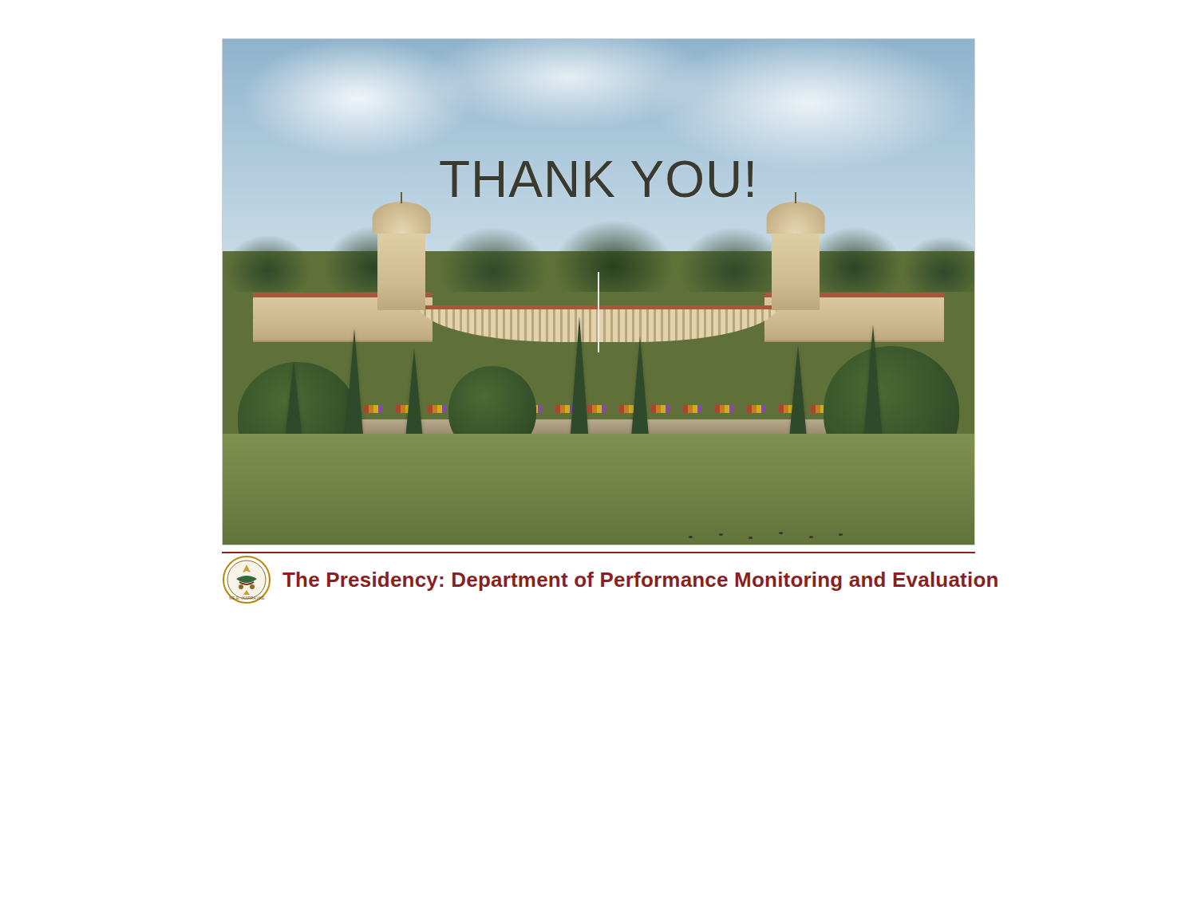THANK YOU!
!KE E: /XARRA //KE
The Presidency: Department of Performance Monitoring and Evaluation
13